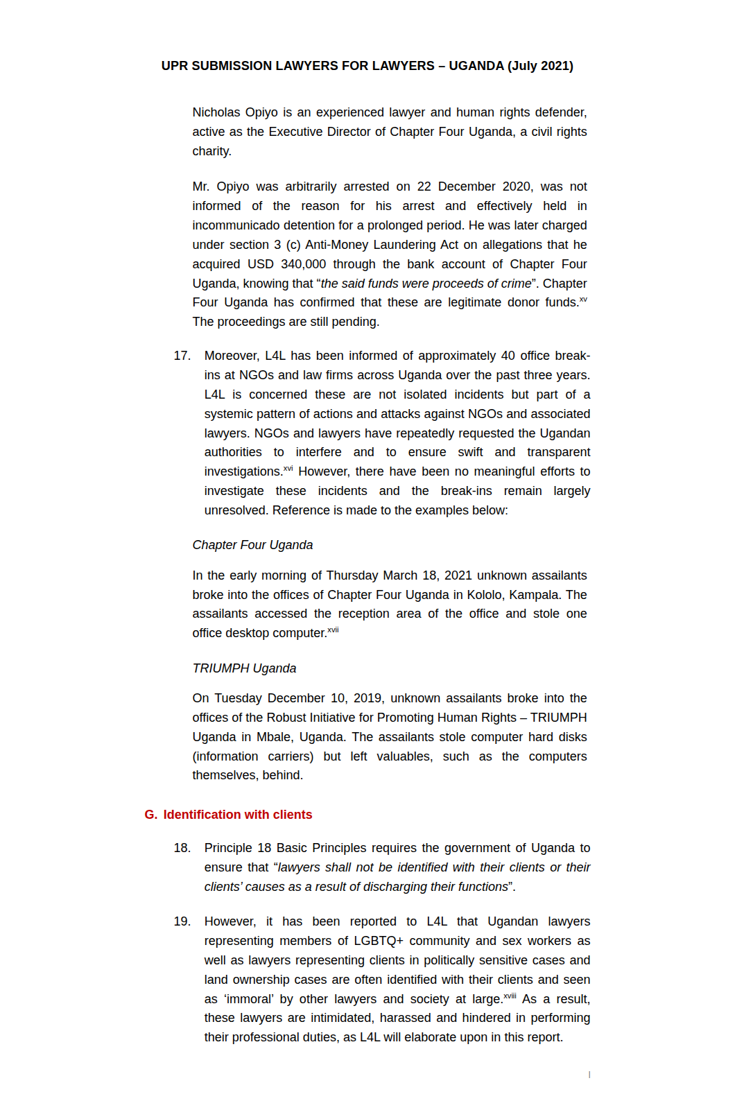UPR SUBMISSION LAWYERS FOR LAWYERS – UGANDA (July 2021)
Nicholas Opiyo is an experienced lawyer and human rights defender, active as the Executive Director of Chapter Four Uganda, a civil rights charity.
Mr. Opiyo was arbitrarily arrested on 22 December 2020, was not informed of the reason for his arrest and effectively held in incommunicado detention for a prolonged period. He was later charged under section 3 (c) Anti-Money Laundering Act on allegations that he acquired USD 340,000 through the bank account of Chapter Four Uganda, knowing that “the said funds were proceeds of crime”. Chapter Four Uganda has confirmed that these are legitimate donor funds.xv The proceedings are still pending.
17. Moreover, L4L has been informed of approximately 40 office break-ins at NGOs and law firms across Uganda over the past three years. L4L is concerned these are not isolated incidents but part of a systemic pattern of actions and attacks against NGOs and associated lawyers. NGOs and lawyers have repeatedly requested the Ugandan authorities to interfere and to ensure swift and transparent investigations.xvi However, there have been no meaningful efforts to investigate these incidents and the break-ins remain largely unresolved. Reference is made to the examples below:
Chapter Four Uganda
In the early morning of Thursday March 18, 2021 unknown assailants broke into the offices of Chapter Four Uganda in Kololo, Kampala. The assailants accessed the reception area of the office and stole one office desktop computer.xvii
TRIUMPH Uganda
On Tuesday December 10, 2019, unknown assailants broke into the offices of the Robust Initiative for Promoting Human Rights – TRIUMPH Uganda in Mbale, Uganda. The assailants stole computer hard disks (information carriers) but left valuables, such as the computers themselves, behind.
G. Identification with clients
18. Principle 18 Basic Principles requires the government of Uganda to ensure that “lawyers shall not be identified with their clients or their clients’ causes as a result of discharging their functions”.
19. However, it has been reported to L4L that Ugandan lawyers representing members of LGBTQ+ community and sex workers as well as lawyers representing clients in politically sensitive cases and land ownership cases are often identified with their clients and seen as ‘immoral’ by other lawyers and society at large.xviii As a result, these lawyers are intimidated, harassed and hindered in performing their professional duties, as L4L will elaborate upon in this report.
|